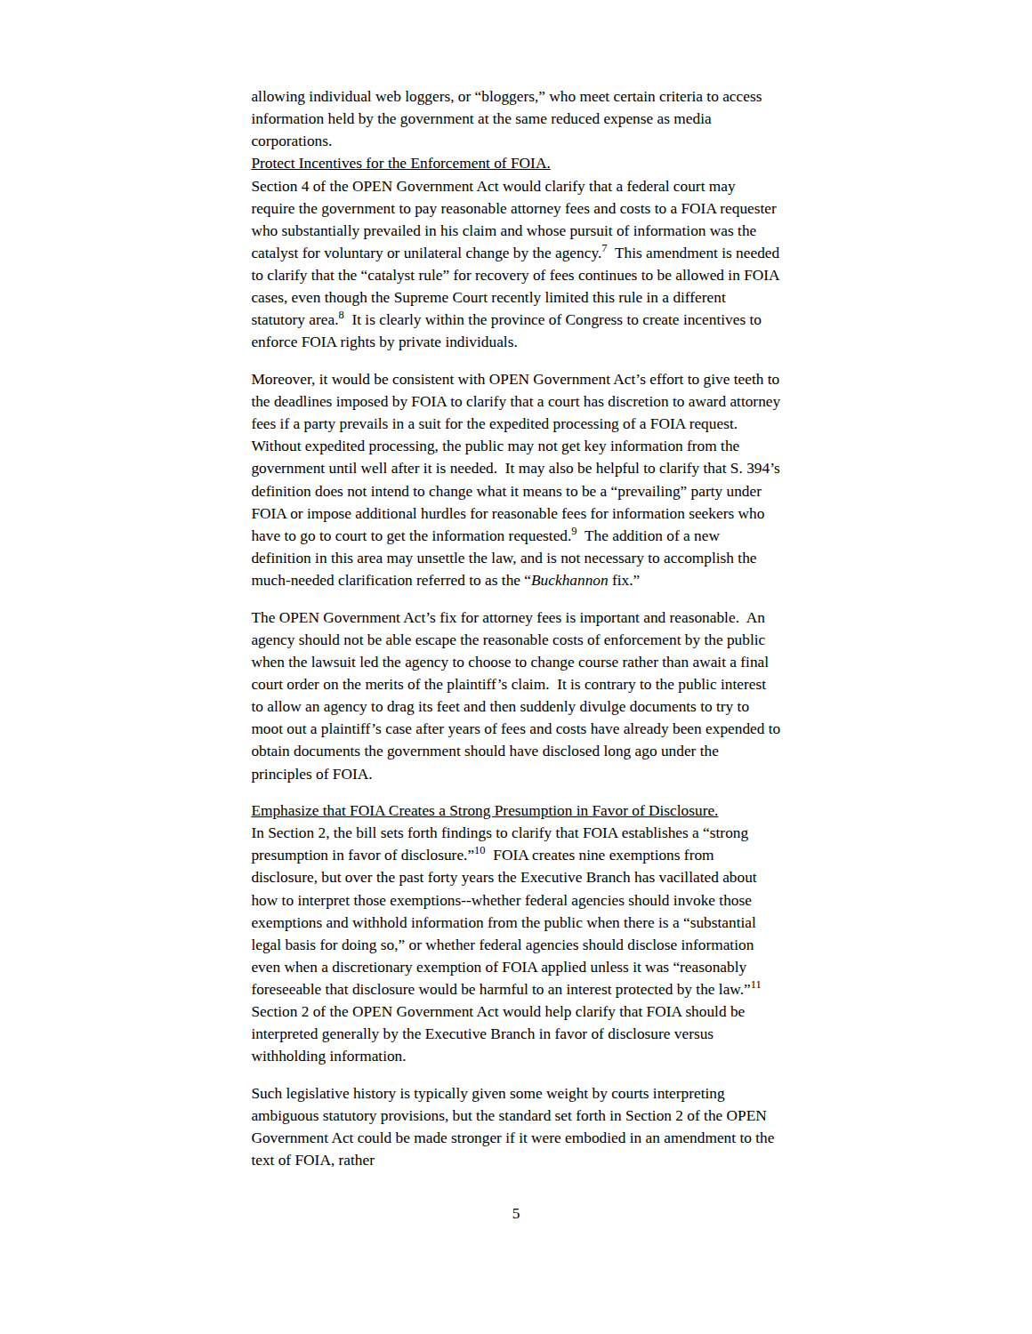allowing individual web loggers, or “bloggers,” who meet certain criteria to access information held by the government at the same reduced expense as media corporations.
Protect Incentives for the Enforcement of FOIA.
Section 4 of the OPEN Government Act would clarify that a federal court may require the government to pay reasonable attorney fees and costs to a FOIA requester who substantially prevailed in his claim and whose pursuit of information was the catalyst for voluntary or unilateral change by the agency.7 This amendment is needed to clarify that the “catalyst rule” for recovery of fees continues to be allowed in FOIA cases, even though the Supreme Court recently limited this rule in a different statutory area.8 It is clearly within the province of Congress to create incentives to enforce FOIA rights by private individuals.
Moreover, it would be consistent with OPEN Government Act’s effort to give teeth to the deadlines imposed by FOIA to clarify that a court has discretion to award attorney fees if a party prevails in a suit for the expedited processing of a FOIA request. Without expedited processing, the public may not get key information from the government until well after it is needed. It may also be helpful to clarify that S. 394’s definition does not intend to change what it means to be a “prevailing” party under FOIA or impose additional hurdles for reasonable fees for information seekers who have to go to court to get the information requested.9 The addition of a new definition in this area may unsettle the law, and is not necessary to accomplish the much-needed clarification referred to as the “Buckhannon fix.”
The OPEN Government Act’s fix for attorney fees is important and reasonable. An agency should not be able escape the reasonable costs of enforcement by the public when the lawsuit led the agency to choose to change course rather than await a final court order on the merits of the plaintiff’s claim. It is contrary to the public interest to allow an agency to drag its feet and then suddenly divulge documents to try to moot out a plaintiff’s case after years of fees and costs have already been expended to obtain documents the government should have disclosed long ago under the principles of FOIA.
Emphasize that FOIA Creates a Strong Presumption in Favor of Disclosure.
In Section 2, the bill sets forth findings to clarify that FOIA establishes a “strong presumption in favor of disclosure.”10 FOIA creates nine exemptions from disclosure, but over the past forty years the Executive Branch has vacillated about how to interpret those exemptions--whether federal agencies should invoke those exemptions and withhold information from the public when there is a “substantial legal basis for doing so,” or whether federal agencies should disclose information even when a discretionary exemption of FOIA applied unless it was “reasonably foreseeable that disclosure would be harmful to an interest protected by the law.”11 Section 2 of the OPEN Government Act would help clarify that FOIA should be interpreted generally by the Executive Branch in favor of disclosure versus withholding information.
Such legislative history is typically given some weight by courts interpreting ambiguous statutory provisions, but the standard set forth in Section 2 of the OPEN Government Act could be made stronger if it were embodied in an amendment to the text of FOIA, rather
5